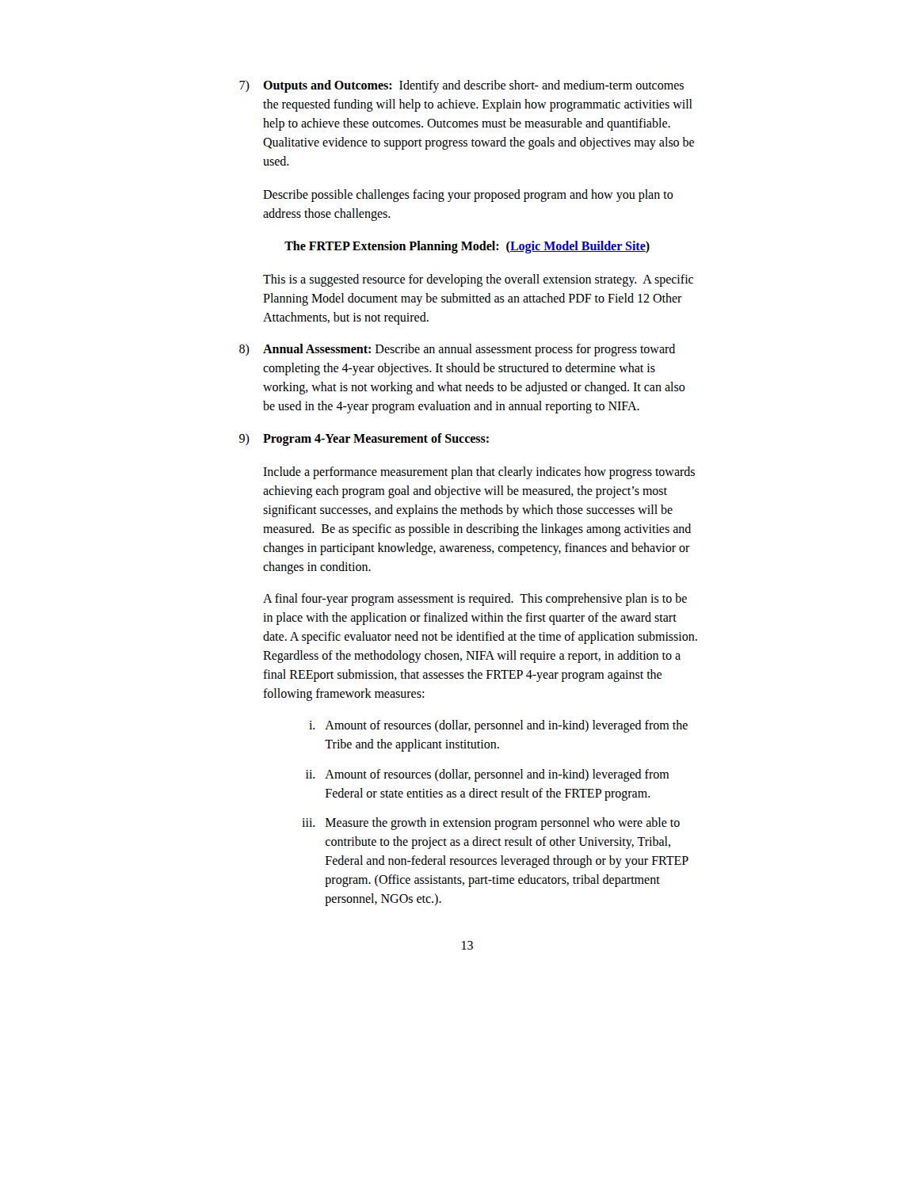7)
Outputs and Outcomes: Identify and describe short- and medium-term outcomes the requested funding will help to achieve. Explain how programmatic activities will help to achieve these outcomes. Outcomes must be measurable and quantifiable. Qualitative evidence to support progress toward the goals and objectives may also be used.
Describe possible challenges facing your proposed program and how you plan to address those challenges.
The FRTEP Extension Planning Model: (Logic Model Builder Site)
This is a suggested resource for developing the overall extension strategy. A specific Planning Model document may be submitted as an attached PDF to Field 12 Other Attachments, but is not required.
8)
Annual Assessment: Describe an annual assessment process for progress toward completing the 4-year objectives. It should be structured to determine what is working, what is not working and what needs to be adjusted or changed. It can also be used in the 4-year program evaluation and in annual reporting to NIFA.
9)
Program 4-Year Measurement of Success:
Include a performance measurement plan that clearly indicates how progress towards achieving each program goal and objective will be measured, the project’s most significant successes, and explains the methods by which those successes will be measured. Be as specific as possible in describing the linkages among activities and changes in participant knowledge, awareness, competency, finances and behavior or changes in condition.
A final four-year program assessment is required. This comprehensive plan is to be in place with the application or finalized within the first quarter of the award start date. A specific evaluator need not be identified at the time of application submission. Regardless of the methodology chosen, NIFA will require a report, in addition to a final REEport submission, that assesses the FRTEP 4-year program against the following framework measures:
Amount of resources (dollar, personnel and in-kind) leveraged from the Tribe and the applicant institution.
Amount of resources (dollar, personnel and in-kind) leveraged from Federal or state entities as a direct result of the FRTEP program.
Measure the growth in extension program personnel who were able to contribute to the project as a direct result of other University, Tribal, Federal and non-federal resources leveraged through or by your FRTEP program. (Office assistants, part-time educators, tribal department personnel, NGOs etc.).
13